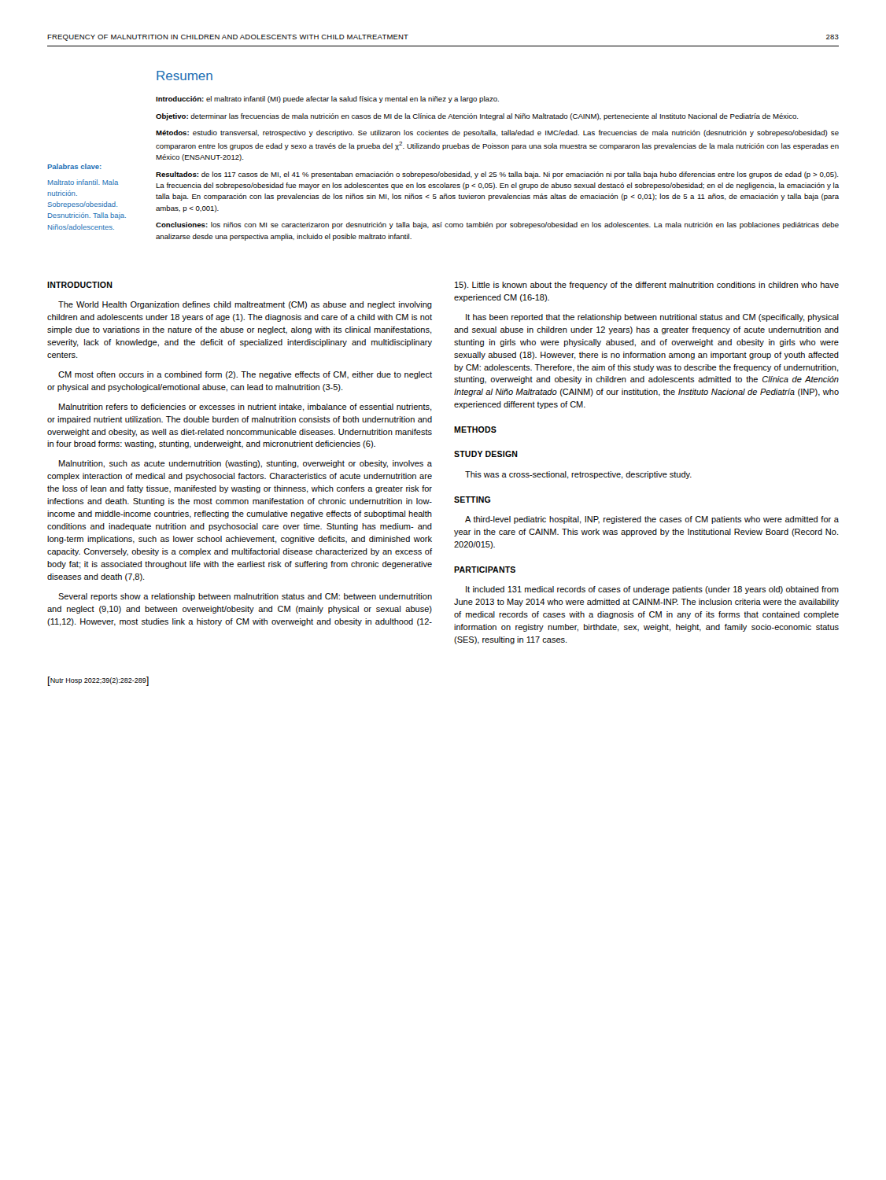Frequency of malnutrition in children and adolescents with child maltreatment 283
Palabras clave:
Maltrato infantil. Mala nutrición. Sobrepeso/obesidad. Desnutrición. Talla baja. Niños/adolescentes.
Resumen
Introducción: el maltrato infantil (MI) puede afectar la salud física y mental en la niñez y a largo plazo.
Objetivo: determinar las frecuencias de mala nutrición en casos de MI de la Clínica de Atención Integral al Niño Maltratado (CAINM), perteneciente al Instituto Nacional de Pediatría de México.
Métodos: estudio transversal, retrospectivo y descriptivo. Se utilizaron los cocientes de peso/talla, talla/edad e IMC/edad. Las frecuencias de mala nutrición (desnutrición y sobrepeso/obesidad) se compararon entre los grupos de edad y sexo a través de la prueba del χ2. Utilizando pruebas de Poisson para una sola muestra se compararon las prevalencias de la mala nutrición con las esperadas en México (ENSANUT-2012).
Resultados: de los 117 casos de MI, el 41 % presentaban emaciación o sobrepeso/obesidad, y el 25 % talla baja. Ni por emaciación ni por talla baja hubo diferencias entre los grupos de edad (p > 0,05). La frecuencia del sobrepeso/obesidad fue mayor en los adolescentes que en los escolares (p < 0,05). En el grupo de abuso sexual destacó el sobrepeso/obesidad; en el de negligencia, la emaciación y la talla baja. En comparación con las prevalencias de los niños sin MI, los niños < 5 años tuvieron prevalencias más altas de emaciación (p < 0,01); los de 5 a 11 años, de emaciación y talla baja (para ambas, p < 0,001).
Conclusiones: los niños con MI se caracterizaron por desnutrición y talla baja, así como también por sobrepeso/obesidad en los adolescentes. La mala nutrición en las poblaciones pediátricas debe analizarse desde una perspectiva amplia, incluido el posible maltrato infantil.
Introduction
The World Health Organization defines child maltreatment (CM) as abuse and neglect involving children and adolescents under 18 years of age (1). The diagnosis and care of a child with CM is not simple due to variations in the nature of the abuse or neglect, along with its clinical manifestations, severity, lack of knowledge, and the deficit of specialized interdisciplinary and multidisciplinary centers.
CM most often occurs in a combined form (2). The negative effects of CM, either due to neglect or physical and psychological/emotional abuse, can lead to malnutrition (3-5).
Malnutrition refers to deficiencies or excesses in nutrient intake, imbalance of essential nutrients, or impaired nutrient utilization. The double burden of malnutrition consists of both undernutrition and overweight and obesity, as well as diet-related noncommunicable diseases. Undernutrition manifests in four broad forms: wasting, stunting, underweight, and micronutrient deficiencies (6).
Malnutrition, such as acute undernutrition (wasting), stunting, overweight or obesity, involves a complex interaction of medical and psychosocial factors. Characteristics of acute undernutrition are the loss of lean and fatty tissue, manifested by wasting or thinness, which confers a greater risk for infections and death. Stunting is the most common manifestation of chronic undernutrition in low-income and middle-income countries, reflecting the cumulative negative effects of suboptimal health conditions and inadequate nutrition and psychosocial care over time. Stunting has medium- and long-term implications, such as lower school achievement, cognitive deficits, and diminished work capacity. Conversely, obesity is a complex and multifactorial disease characterized by an excess of body fat; it is associated throughout life with the earliest risk of suffering from chronic degenerative diseases and death (7,8).
Several reports show a relationship between malnutrition status and CM: between undernutrition and neglect (9,10) and between overweight/obesity and CM (mainly physical or sexual abuse) (11,12). However, most studies link a history of CM with overweight and obesity in adulthood (12-15). Little is known about the frequency of the different malnutrition conditions in children who have experienced CM (16-18).
It has been reported that the relationship between nutritional status and CM (specifically, physical and sexual abuse in children under 12 years) has a greater frequency of acute undernutrition and stunting in girls who were physically abused, and of overweight and obesity in girls who were sexually abused (18). However, there is no information among an important group of youth affected by CM: adolescents. Therefore, the aim of this study was to describe the frequency of undernutrition, stunting, overweight and obesity in children and adolescents admitted to the Clínica de Atención Integral al Niño Maltratado (CAINM) of our institution, the Instituto Nacional de Pediatría (INP), who experienced different types of CM.
Methods
Study design
This was a cross-sectional, retrospective, descriptive study.
Setting
A third-level pediatric hospital, INP, registered the cases of CM patients who were admitted for a year in the care of CAINM. This work was approved by the Institutional Review Board (Record No. 2020/015).
Participants
It included 131 medical records of cases of underage patients (under 18 years old) obtained from June 2013 to May 2014 who were admitted at CAINM-INP. The inclusion criteria were the availability of medical records of cases with a diagnosis of CM in any of its forms that contained complete information on registry number, birthdate, sex, weight, height, and family socio-economic status (SES), resulting in 117 cases.
[Nutr Hosp 2022;39(2):282-289]